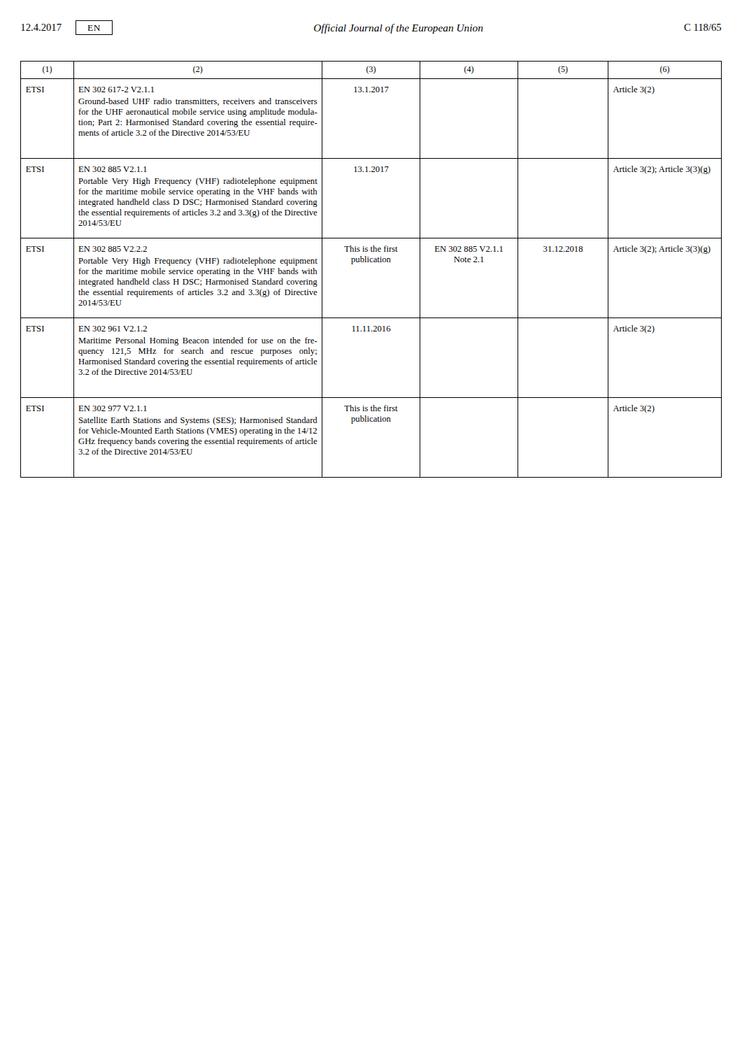12.4.2017 EN Official Journal of the European Union C 118/65
| (1) | (2) | (3) | (4) | (5) | (6) |
| --- | --- | --- | --- | --- | --- |
| ETSI | EN 302 617-2 V2.1.1 Ground-based UHF radio transmitters, receivers and transceivers for the UHF aeronautical mobile service using amplitude modulation; Part 2: Harmonised Standard covering the essential requirements of article 3.2 of the Directive 2014/53/EU | 13.1.2017 | | | Article 3(2) |
| ETSI | EN 302 885 V2.1.1 Portable Very High Frequency (VHF) radiotelephone equipment for the maritime mobile service operating in the VHF bands with integrated handheld class D DSC; Harmonised Standard covering the essential requirements of articles 3.2 and 3.3(g) of the Directive 2014/53/EU | 13.1.2017 | | | Article 3(2); Article 3(3)(g) |
| ETSI | EN 302 885 V2.2.2 Portable Very High Frequency (VHF) radiotelephone equipment for the maritime mobile service operating in the VHF bands with integrated handheld class H DSC; Harmonised Standard covering the essential requirements of articles 3.2 and 3.3(g) of Directive 2014/53/EU | This is the first publication | EN 302 885 V2.1.1 Note 2.1 | 31.12.2018 | Article 3(2); Article 3(3)(g) |
| ETSI | EN 302 961 V2.1.2 Maritime Personal Homing Beacon intended for use on the frequency 121,5 MHz for search and rescue purposes only; Harmonised Standard covering the essential requirements of article 3.2 of the Directive 2014/53/EU | 11.11.2016 | | | Article 3(2) |
| ETSI | EN 302 977 V2.1.1 Satellite Earth Stations and Systems (SES); Harmonised Standard for Vehicle-Mounted Earth Stations (VMES) operating in the 14/12 GHz frequency bands covering the essential requirements of article 3.2 of the Directive 2014/53/EU | This is the first publication | | | Article 3(2) |